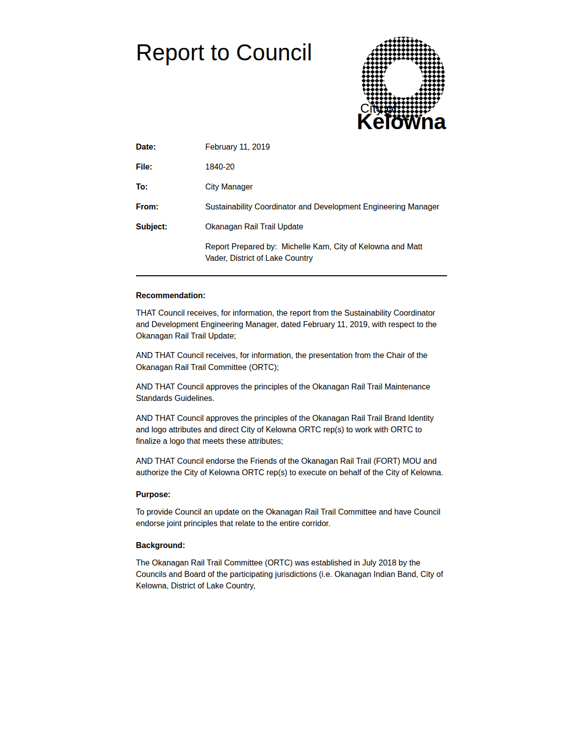Report to Council
City of Kelowna
| Date: | February 11, 2019 |
| File: | 1840-20 |
| To: | City Manager |
| From: | Sustainability Coordinator and Development Engineering Manager |
| Subject: | Okanagan Rail Trail Update |
| | Report Prepared by: Michelle Kam, City of Kelowna and Matt Vader, District of Lake Country |
Recommendation:
THAT Council receives, for information, the report from the Sustainability Coordinator and Development Engineering Manager, dated February 11, 2019, with respect to the Okanagan Rail Trail Update;
AND THAT Council receives, for information, the presentation from the Chair of the Okanagan Rail Trail Committee (ORTC);
AND THAT Council approves the principles of the Okanagan Rail Trail Maintenance Standards Guidelines.
AND THAT Council approves the principles of the Okanagan Rail Trail Brand Identity and logo attributes and direct City of Kelowna ORTC rep(s) to work with ORTC to finalize a logo that meets these attributes;
AND THAT Council endorse the Friends of the Okanagan Rail Trail (FORT) MOU and authorize the City of Kelowna ORTC rep(s) to execute on behalf of the City of Kelowna.
Purpose:
To provide Council an update on the Okanagan Rail Trail Committee and have Council endorse joint principles that relate to the entire corridor.
Background:
The Okanagan Rail Trail Committee (ORTC) was established in July 2018 by the Councils and Board of the participating jurisdictions (i.e. Okanagan Indian Band, City of Kelowna, District of Lake Country,